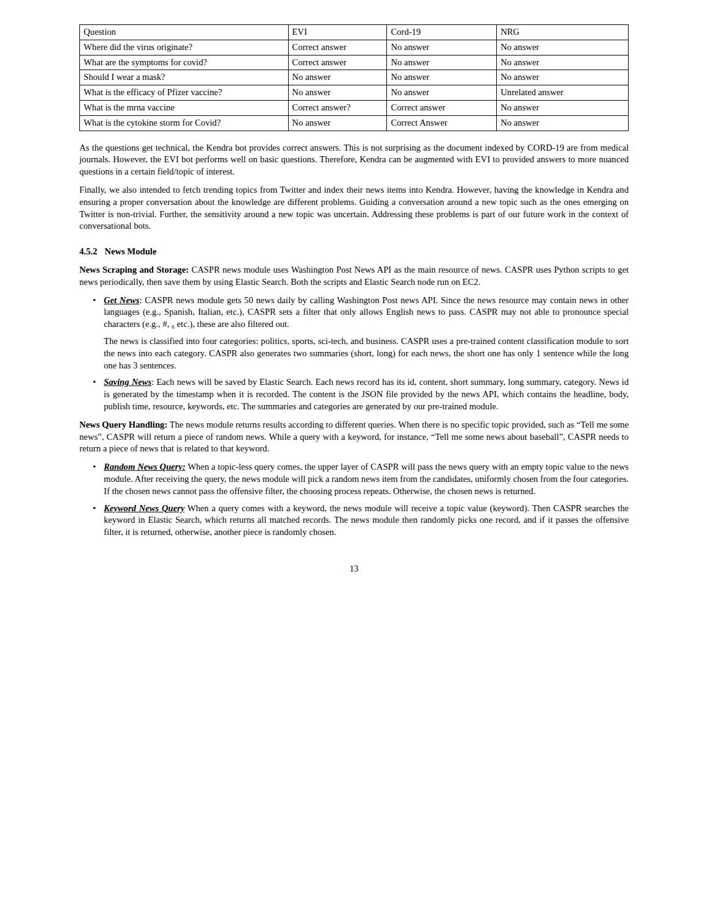| Question | EVI | Cord-19 | NRG |
| Where did the virus originate? | Correct answer | No answer | No answer |
| What are the symptoms for covid? | Correct answer | No answer | No answer |
| Should I wear a mask? | No answer | No answer | No answer |
| What is the efficacy of Pfizer vaccine? | No answer | No answer | Unrelated answer |
| What is the mrna vaccine | Correct answer? | Correct answer | No answer |
| What is the cytokine storm for Covid? | No answer | Correct Answer | No answer |
As the questions get technical, the Kendra bot provides correct answers. This is not surprising as the document indexed by CORD-19 are from medical journals. However, the EVI bot performs well on basic questions. Therefore, Kendra can be augmented with EVI to provided answers to more nuanced questions in a certain field/topic of interest.
Finally, we also intended to fetch trending topics from Twitter and index their news items into Kendra. However, having the knowledge in Kendra and ensuring a proper conversation about the knowledge are different problems. Guiding a conversation around a new topic such as the ones emerging on Twitter is non-trivial. Further, the sensitivity around a new topic was uncertain. Addressing these problems is part of our future work in the context of conversational bots.
4.5.2 News Module
News Scraping and Storage: CASPR news module uses Washington Post News API as the main resource of news. CASPR uses Python scripts to get news periodically, then save them by using Elastic Search. Both the scripts and Elastic Search node run on EC2.
Get News: CASPR news module gets 50 news daily by calling Washington Post news API. Since the news resource may contain news in other languages (e.g., Spanish, Italian, etc.), CASPR sets a filter that only allows English news to pass. CASPR may not able to pronounce special characters (e.g., #, ₆ etc.), these are also filtered out.
The news is classified into four categories: politics, sports, sci-tech, and business. CASPR uses a pre-trained content classification module to sort the news into each category. CASPR also generates two summaries (short, long) for each news, the short one has only 1 sentence while the long one has 3 sentences.
Saving News: Each news will be saved by Elastic Search. Each news record has its id, content, short summary, long summary, category. News id is generated by the timestamp when it is recorded. The content is the JSON file provided by the news API, which contains the headline, body, publish time, resource, keywords, etc. The summaries and categories are generated by our pre-trained module.
News Query Handling: The news module returns results according to different queries. When there is no specific topic provided, such as “Tell me some news”, CASPR will return a piece of random news. While a query with a keyword, for instance, “Tell me some news about baseball”, CASPR needs to return a piece of news that is related to that keyword.
Random News Query: When a topic-less query comes, the upper layer of CASPR will pass the news query with an empty topic value to the news module. After receiving the query, the news module will pick a random news item from the candidates, uniformly chosen from the four categories. If the chosen news cannot pass the offensive filter, the choosing process repeats. Otherwise, the chosen news is returned.
Keyword News Query When a query comes with a keyword, the news module will receive a topic value (keyword). Then CASPR searches the keyword in Elastic Search, which returns all matched records. The news module then randomly picks one record, and if it passes the offensive filter, it is returned, otherwise, another piece is randomly chosen.
13